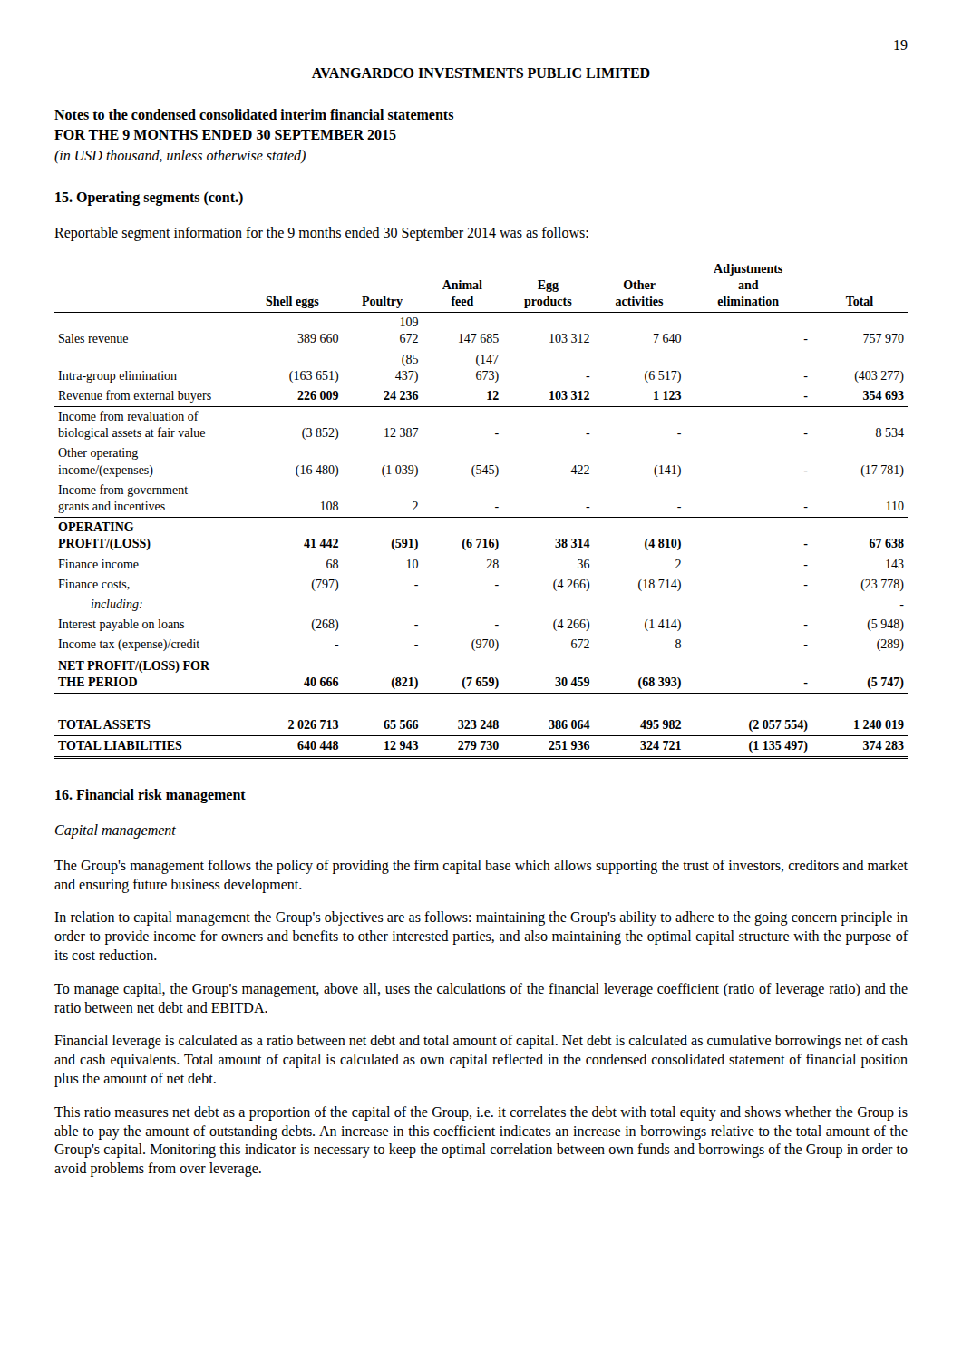19
AVANGARDCO INVESTMENTS PUBLIC LIMITED
Notes to the condensed consolidated interim financial statements
FOR THE 9 MONTHS ENDED 30 SEPTEMBER 2015
(in USD thousand, unless otherwise stated)
15. Operating segments (cont.)
Reportable segment information for the 9 months ended 30 September 2014 was as follows:
| | Shell eggs | Poultry | Animal feed | Egg products | Other activities | Adjustments and elimination | Total |
| --- | --- | --- | --- | --- | --- | --- | --- |
| Sales revenue | 389 660 | 109 672 | 147 685 | 103 312 | 7 640 | - | 757 970 |
| Intra-group elimination | (163 651) | (85 437) | (147 673) | - | (6 517) | - | (403 277) |
| Revenue from external buyers | 226 009 | 24 236 | 12 | 103 312 | 1 123 | - | 354 693 |
| Income from revaluation of biological assets at fair value | (3 852) | 12 387 | - | - | - | - | 8 534 |
| Other operating income/(expenses) | (16 480) | (1 039) | (545) | 422 | (141) | - | (17 781) |
| Income from government grants and incentives | 108 | 2 | - | - | - | - | 110 |
| OPERATING PROFIT/(LOSS) | 41 442 | (591) | (6 716) | 38 314 | (4 810) | - | 67 638 |
| Finance income | 68 | 10 | 28 | 36 | 2 | - | 143 |
| Finance costs, | (797) | - | - | (4 266) | (18 714) | - | (23 778) |
| including: | | | | | | | - |
| Interest payable on loans | (268) | - | - | (4 266) | (1 414) | - | (5 948) |
| Income tax (expense)/credit | - | - | (970) | 672 | 8 | - | (289) |
| NET PROFIT/(LOSS) FOR THE PERIOD | 40 666 | (821) | (7 659) | 30 459 | (68 393) | - | (5 747) |
| TOTAL ASSETS | 2 026 713 | 65 566 | 323 248 | 386 064 | 495 982 | (2 057 554) | 1 240 019 |
| TOTAL LIABILITIES | 640 448 | 12 943 | 279 730 | 251 936 | 324 721 | (1 135 497) | 374 283 |
16. Financial risk management
Capital management
The Group's management follows the policy of providing the firm capital base which allows supporting the trust of investors, creditors and market and ensuring future business development.
In relation to capital management the Group's objectives are as follows: maintaining the Group's ability to adhere to the going concern principle in order to provide income for owners and benefits to other interested parties, and also maintaining the optimal capital structure with the purpose of its cost reduction.
To manage capital, the Group's management, above all, uses the calculations of the financial leverage coefficient (ratio of leverage ratio) and the ratio between net debt and EBITDA.
Financial leverage is calculated as a ratio between net debt and total amount of capital. Net debt is calculated as cumulative borrowings net of cash and cash equivalents. Total amount of capital is calculated as own capital reflected in the condensed consolidated statement of financial position plus the amount of net debt.
This ratio measures net debt as a proportion of the capital of the Group, i.e. it correlates the debt with total equity and shows whether the Group is able to pay the amount of outstanding debts. An increase in this coefficient indicates an increase in borrowings relative to the total amount of the Group's capital. Monitoring this indicator is necessary to keep the optimal correlation between own funds and borrowings of the Group in order to avoid problems from over leverage.